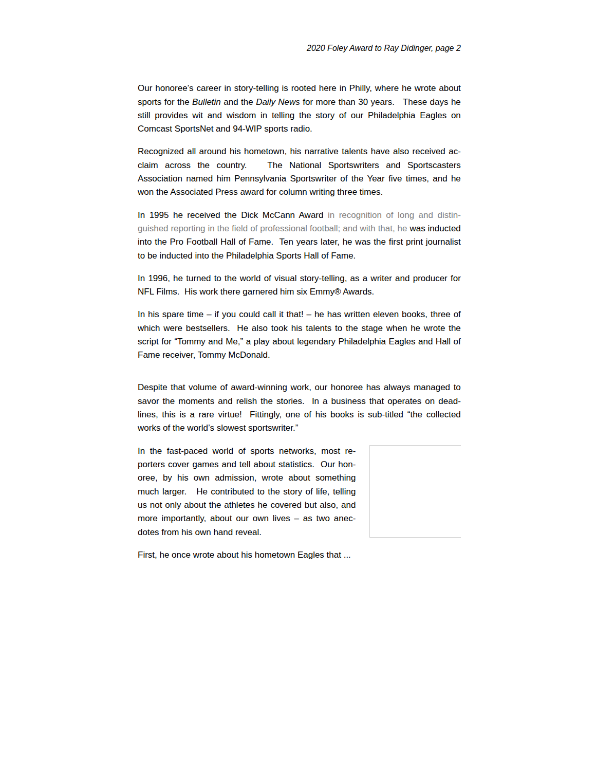2020 Foley Award to Ray Didinger, page 2
Our honoree’s career in story-telling is rooted here in Philly, where he wrote about sports for the Bulletin and the Daily News for more than 30 years. These days he still provides wit and wisdom in telling the story of our Philadelphia Eagles on Comcast SportsNet and 94-WIP sports radio.
Recognized all around his hometown, his narrative talents have also received acclaim across the country. The National Sportswriters and Sportscasters Association named him Pennsylvania Sportswriter of the Year five times, and he won the Associated Press award for column writing three times.
In 1995 he received the Dick McCann Award in recognition of long and distinguished reporting in the field of professional football; and with that, he was inducted into the Pro Football Hall of Fame. Ten years later, he was the first print journalist to be inducted into the Philadelphia Sports Hall of Fame.
In 1996, he turned to the world of visual story-telling, as a writer and producer for NFL Films. His work there garnered him six Emmy® Awards.
In his spare time – if you could call it that! – he has written eleven books, three of which were bestsellers. He also took his talents to the stage when he wrote the script for “Tommy and Me,” a play about legendary Philadelphia Eagles and Hall of Fame receiver, Tommy McDonald.
Despite that volume of award-winning work, our honoree has always managed to savor the moments and relish the stories. In a business that operates on deadlines, this is a rare virtue! Fittingly, one of his books is sub-titled “the collected works of the world’s slowest sportswriter.”
In the fast-paced world of sports networks, most reporters cover games and tell about statistics. Our honoree, by his own admission, wrote about something much larger. He contributed to the story of life, telling us not only about the athletes he covered but also, and more importantly, about our own lives – as two anecdotes from his own hand reveal.
First, he once wrote about his hometown Eagles that ...